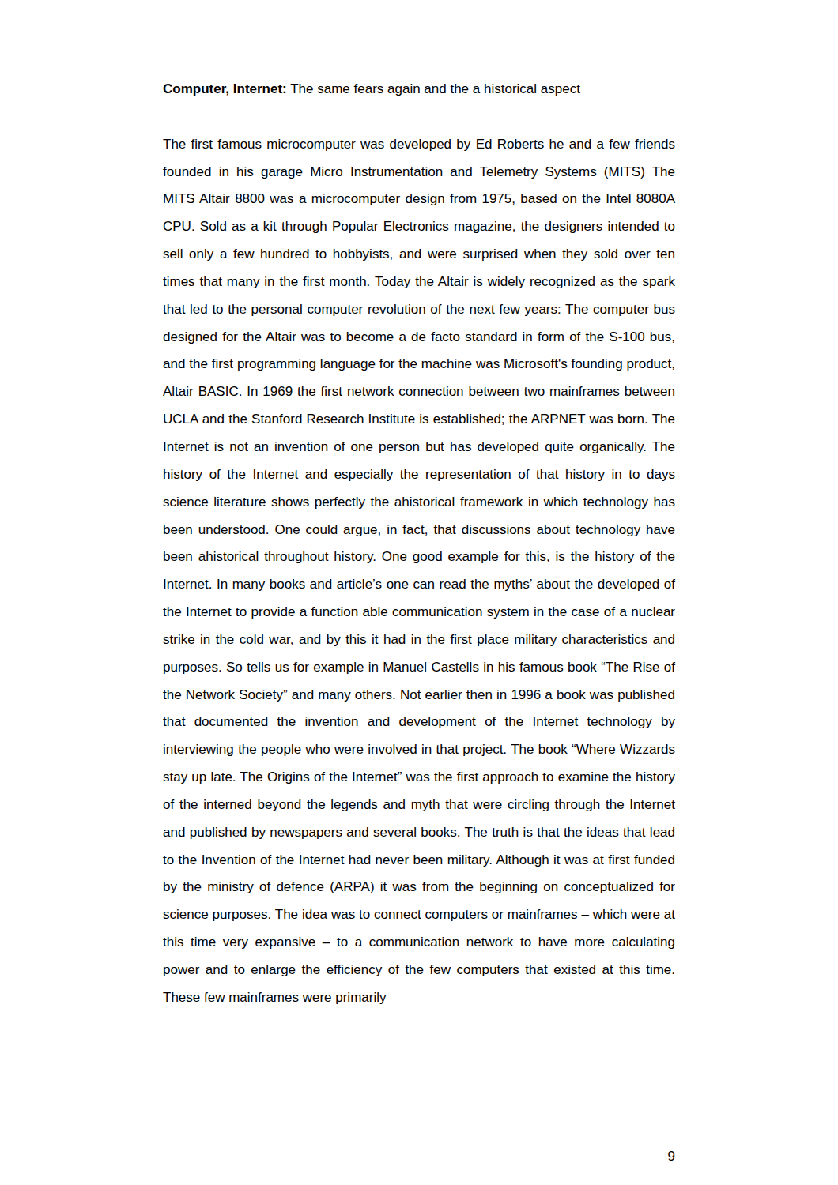Computer, Internet: The same fears again and the a historical aspect
The first famous microcomputer was developed by Ed Roberts he and a few friends founded in his garage Micro Instrumentation and Telemetry Systems (MITS) The MITS Altair 8800 was a microcomputer design from 1975, based on the Intel 8080A CPU. Sold as a kit through Popular Electronics magazine, the designers intended to sell only a few hundred to hobbyists, and were surprised when they sold over ten times that many in the first month. Today the Altair is widely recognized as the spark that led to the personal computer revolution of the next few years: The computer bus designed for the Altair was to become a de facto standard in form of the S-100 bus, and the first programming language for the machine was Microsoft's founding product, Altair BASIC. In 1969 the first network connection between two mainframes between UCLA and the Stanford Research Institute is established; the ARPNET was born. The Internet is not an invention of one person but has developed quite organically. The history of the Internet and especially the representation of that history in to days science literature shows perfectly the ahistorical framework in which technology has been understood. One could argue, in fact, that discussions about technology have been ahistorical throughout history. One good example for this, is the history of the Internet. In many books and article’s one can read the myths’ about the developed of the Internet to provide a function able communication system in the case of a nuclear strike in the cold war, and by this it had in the first place military characteristics and purposes. So tells us for example in Manuel Castells in his famous book “The Rise of the Network Society” and many others. Not earlier then in 1996 a book was published that documented the invention and development of the Internet technology by interviewing the people who were involved in that project. The book “Where Wizzards stay up late. The Origins of the Internet” was the first approach to examine the history of the interned beyond the legends and myth that were circling through the Internet and published by newspapers and several books. The truth is that the ideas that lead to the Invention of the Internet had never been military. Although it was at first funded by the ministry of defence (ARPA) it was from the beginning on conceptualized for science purposes. The idea was to connect computers or mainframes – which were at this time very expansive – to a communication network to have more calculating power and to enlarge the efficiency of the few computers that existed at this time. These few mainframes were primarily
9